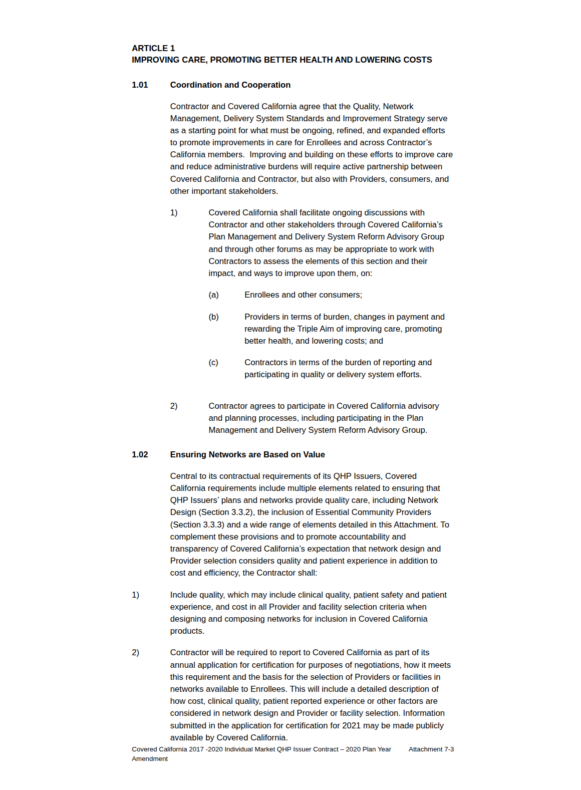ARTICLE 1
IMPROVING CARE, PROMOTING BETTER HEALTH AND LOWERING COSTS
1.01 Coordination and Cooperation
Contractor and Covered California agree that the Quality, Network Management, Delivery System Standards and Improvement Strategy serve as a starting point for what must be ongoing, refined, and expanded efforts to promote improvements in care for Enrollees and across Contractor’s California members. Improving and building on these efforts to improve care and reduce administrative burdens will require active partnership between Covered California and Contractor, but also with Providers, consumers, and other important stakeholders.
1)
Covered California shall facilitate ongoing discussions with Contractor and other stakeholders through Covered California’s Plan Management and Delivery System Reform Advisory Group and through other forums as may be appropriate to work with Contractors to assess the elements of this section and their impact, and ways to improve upon them, on:
(a)
Enrollees and other consumers;
(b)
Providers in terms of burden, changes in payment and rewarding the Triple Aim of improving care, promoting better health, and lowering costs; and
(c)
Contractors in terms of the burden of reporting and participating in quality or delivery system efforts.
2)
Contractor agrees to participate in Covered California advisory and planning processes, including participating in the Plan Management and Delivery System Reform Advisory Group.
1.02 Ensuring Networks are Based on Value
Central to its contractual requirements of its QHP Issuers, Covered California requirements include multiple elements related to ensuring that QHP Issuers’ plans and networks provide quality care, including Network Design (Section 3.3.2), the inclusion of Essential Community Providers (Section 3.3.3) and a wide range of elements detailed in this Attachment. To complement these provisions and to promote accountability and transparency of Covered California’s expectation that network design and Provider selection considers quality and patient experience in addition to cost and efficiency, the Contractor shall:
1)
Include quality, which may include clinical quality, patient safety and patient experience, and cost in all Provider and facility selection criteria when designing and composing networks for inclusion in Covered California products.
2)
Contractor will be required to report to Covered California as part of its annual application for certification for purposes of negotiations, how it meets this requirement and the basis for the selection of Providers or facilities in networks available to Enrollees. This will include a detailed description of how cost, clinical quality, patient reported experience or other factors are considered in network design and Provider or facility selection. Information submitted in the application for certification for 2021 may be made publicly available by Covered California.
Covered California 2017 -2020 Individual Market QHP Issuer Contract – 2020 Plan Year Amendment Attachment 7-3